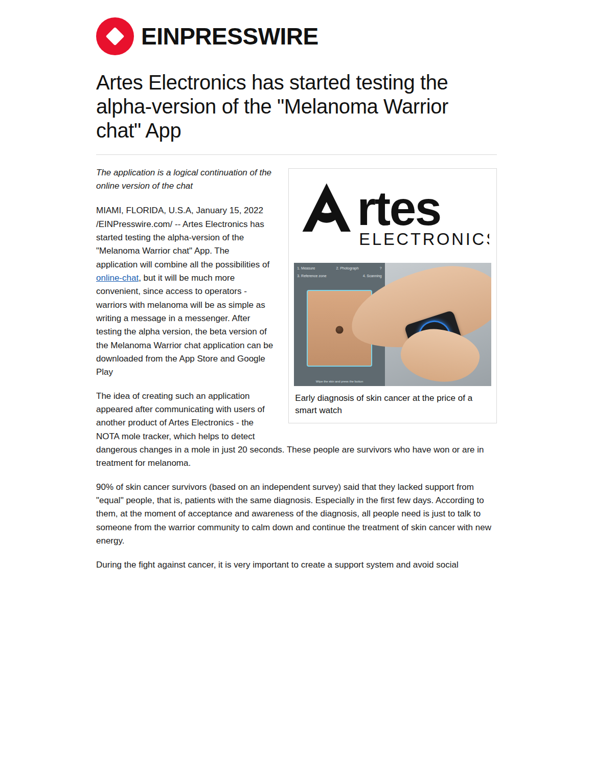EINPRESSWIRE
Artes Electronics has started testing the alpha-version of the "Melanoma Warrior chat" App
rtes ELECTRONICS
1. Measure 2. Photograph?
3. Reference zone 4. Scanning
Wipe the skin and press the button
Early diagnosis of skin cancer at the price of a smart watch
The application is a logical continuation of the online version of the chat
MIAMI, FLORIDA, U.S.A, January 15, 2022 /EINPresswire.com/ -- Artes Electronics has started testing the alpha-version of the "Melanoma Warrior chat" App. The application will combine all the possibilities of online-chat, but it will be much more convenient, since access to operators - warriors with melanoma will be as simple as writing a message in a messenger. After testing the alpha version, the beta version of the Melanoma Warrior chat application can be downloaded from the App Store and Google Play
The idea of creating such an application appeared after communicating with users of another product of Artes Electronics - the NOTA mole tracker, which helps to detect dangerous changes in a mole in just 20 seconds. These people are survivors who have won or are in treatment for melanoma.
90% of skin cancer survivors (based on an independent survey) said that they lacked support from "equal" people, that is, patients with the same diagnosis. Especially in the first few days. According to them, at the moment of acceptance and awareness of the diagnosis, all people need is just to talk to someone from the warrior community to calm down and continue the treatment of skin cancer with new energy.
During the fight against cancer, it is very important to create a support system and avoid social